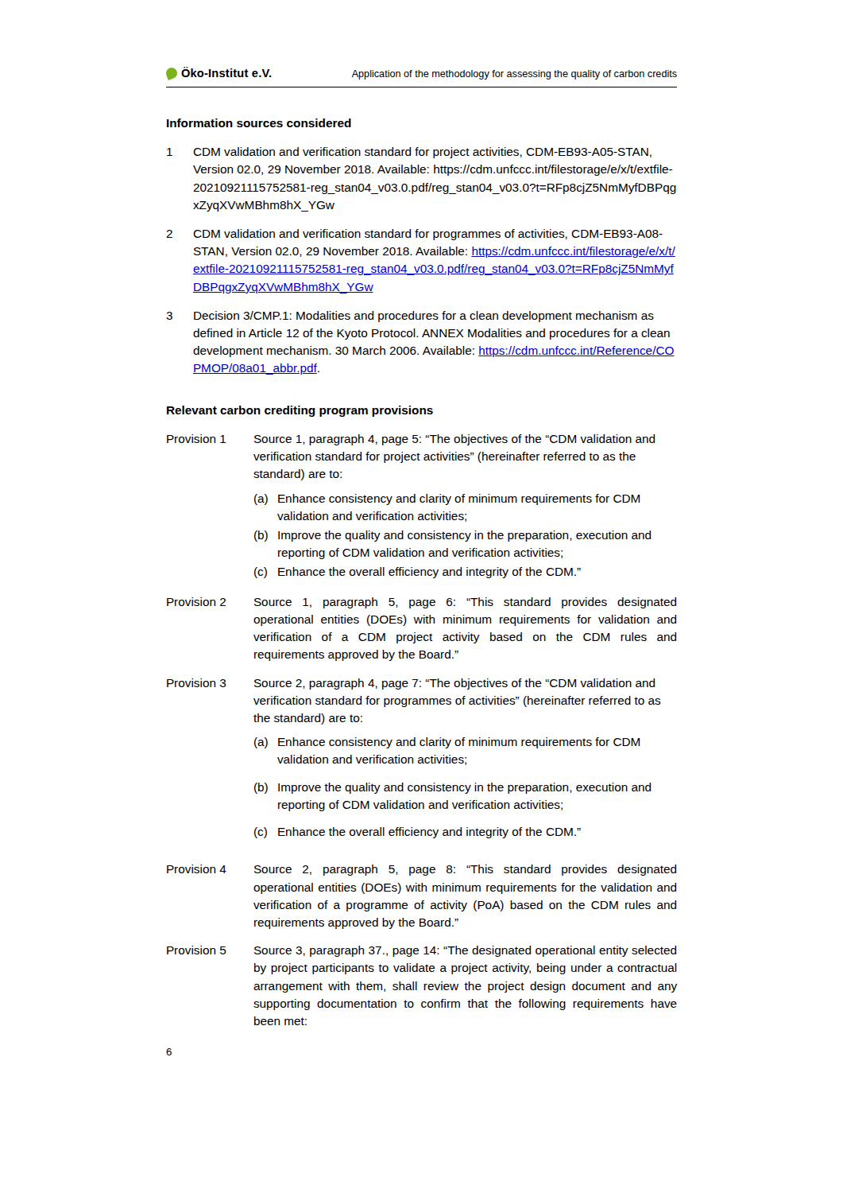Öko-Institut e.V.
Application of the methodology for assessing the quality of carbon credits
Information sources considered
CDM validation and verification standard for project activities, CDM-EB93-A05-STAN, Version 02.0, 29 November 2018. Available: https://cdm.unfccc.int/filestorage/e/x/t/extfile-20210921115752581-reg_stan04_v03.0.pdf/reg_stan04_v03.0?t=RFp8cjZ5NmMyfDBPqgxZyqXVwMBhm8hX_YGw
CDM validation and verification standard for programmes of activities, CDM-EB93-A08-STAN, Version 02.0, 29 November 2018. Available: https://cdm.unfccc.int/filestorage/e/x/t/extfile-20210921115752581-reg_stan04_v03.0.pdf/reg_stan04_v03.0?t=RFp8cjZ5NmMyfDBPqgxZyqXVwMBhm8hX_YGw
Decision 3/CMP.1: Modalities and procedures for a clean development mechanism as defined in Article 12 of the Kyoto Protocol. ANNEX Modalities and procedures for a clean development mechanism. 30 March 2006. Available: https://cdm.unfccc.int/Reference/COPMOP/08a01_abbr.pdf.
Relevant carbon crediting program provisions
Provision 1
Source 1, paragraph 4, page 5: “The objectives of the “CDM validation and verification standard for project activities” (hereinafter referred to as the standard) are to:
Enhance consistency and clarity of minimum requirements for CDM validation and verification activities;
Improve the quality and consistency in the preparation, execution and reporting of CDM validation and verification activities;
Enhance the overall efficiency and integrity of the CDM.”
Provision 2
Source 1, paragraph 5, page 6: “This standard provides designated operational entities (DOEs) with minimum requirements for validation and verification of a CDM project activity based on the CDM rules and requirements approved by the Board.”
Provision 3
Source 2, paragraph 4, page 7: “The objectives of the “CDM validation and verification standard for programmes of activities” (hereinafter referred to as the standard) are to:
Enhance consistency and clarity of minimum requirements for CDM validation and verification activities;
Improve the quality and consistency in the preparation, execution and reporting of CDM validation and verification activities;
Enhance the overall efficiency and integrity of the CDM.”
Provision 4
Source 2, paragraph 5, page 8: “This standard provides designated operational entities (DOEs) with minimum requirements for the validation and verification of a programme of activity (PoA) based on the CDM rules and requirements approved by the Board.”
Provision 5
Source 3, paragraph 37., page 14: “The designated operational entity selected by project participants to validate a project activity, being under a contractual arrangement with them, shall review the project design document and any supporting documentation to confirm that the following requirements have been met:
6